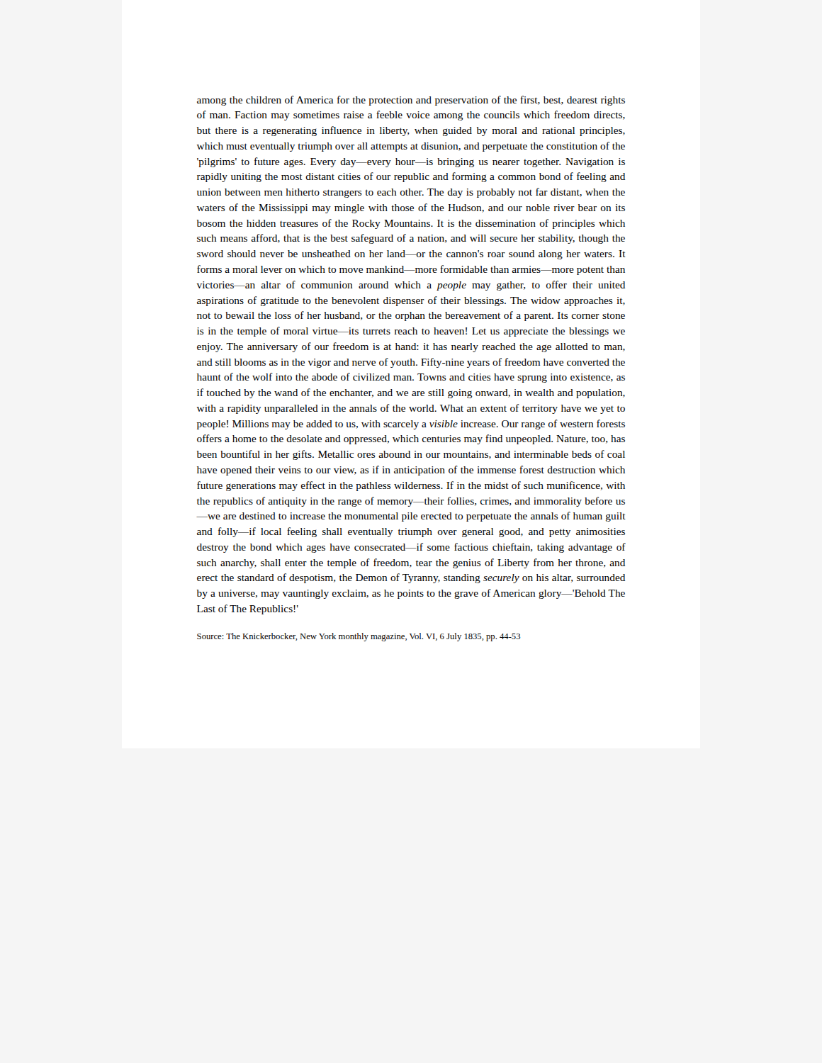among the children of America for the protection and preservation of the first, best, dearest rights of man. Faction may sometimes raise a feeble voice among the councils which freedom directs, but there is a regenerating influence in liberty, when guided by moral and rational principles, which must eventually triumph over all attempts at disunion, and perpetuate the constitution of the 'pilgrims' to future ages. Every day—every hour—is bringing us nearer together. Navigation is rapidly uniting the most distant cities of our republic and forming a common bond of feeling and union between men hitherto strangers to each other. The day is probably not far distant, when the waters of the Mississippi may mingle with those of the Hudson, and our noble river bear on its bosom the hidden treasures of the Rocky Mountains. It is the dissemination of principles which such means afford, that is the best safeguard of a nation, and will secure her stability, though the sword should never be unsheathed on her land—or the cannon's roar sound along her waters. It forms a moral lever on which to move mankind—more formidable than armies—more potent than victories—an altar of communion around which a people may gather, to offer their united aspirations of gratitude to the benevolent dispenser of their blessings. The widow approaches it, not to bewail the loss of her husband, or the orphan the bereavement of a parent. Its corner stone is in the temple of moral virtue—its turrets reach to heaven! Let us appreciate the blessings we enjoy. The anniversary of our freedom is at hand: it has nearly reached the age allotted to man, and still blooms as in the vigor and nerve of youth. Fifty-nine years of freedom have converted the haunt of the wolf into the abode of civilized man. Towns and cities have sprung into existence, as if touched by the wand of the enchanter, and we are still going onward, in wealth and population, with a rapidity unparalleled in the annals of the world. What an extent of territory have we yet to people! Millions may be added to us, with scarcely a visible increase. Our range of western forests offers a home to the desolate and oppressed, which centuries may find unpeopled. Nature, too, has been bountiful in her gifts. Metallic ores abound in our mountains, and interminable beds of coal have opened their veins to our view, as if in anticipation of the immense forest destruction which future generations may effect in the pathless wilderness. If in the midst of such munificence, with the republics of antiquity in the range of memory—their follies, crimes, and immorality before us—we are destined to increase the monumental pile erected to perpetuate the annals of human guilt and folly—if local feeling shall eventually triumph over general good, and petty animosities destroy the bond which ages have consecrated—if some factious chieftain, taking advantage of such anarchy, shall enter the temple of freedom, tear the genius of Liberty from her throne, and erect the standard of despotism, the Demon of Tyranny, standing securely on his altar, surrounded by a universe, may vauntingly exclaim, as he points to the grave of American glory—'Behold The Last of The Republics!'
Source: The Knickerbocker, New York monthly magazine, Vol. VI, 6 July 1835, pp. 44-53